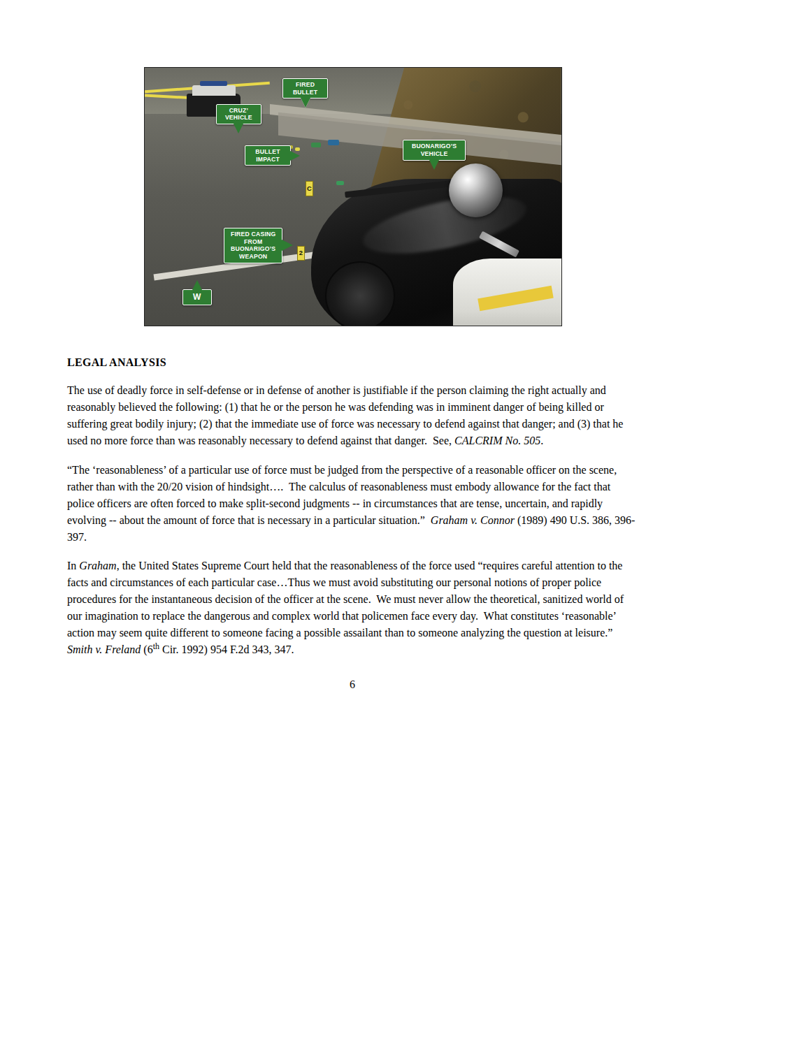C
2
FIRED
BULLET
CRUZ’
VEHICLE
BULLET
IMPACT
BUONARIGO’S
VEHICLE
FIRED CASING
FROM
BUONARIGO’S
WEAPON
W
LEGAL ANALYSIS
The use of deadly force in self-defense or in defense of another is justifiable if the person claiming the right actually and reasonably believed the following: (1) that he or the person he was defending was in imminent danger of being killed or suffering great bodily injury; (2) that the immediate use of force was necessary to defend against that danger; and (3) that he used no more force than was reasonably necessary to defend against that danger. See, CALCRIM No. 505.
“The ‘reasonableness’ of a particular use of force must be judged from the perspective of a reasonable officer on the scene, rather than with the 20/20 vision of hindsight…. The calculus of reasonableness must embody allowance for the fact that police officers are often forced to make split-second judgments -- in circumstances that are tense, uncertain, and rapidly evolving -- about the amount of force that is necessary in a particular situation.” Graham v. Connor (1989) 490 U.S. 386, 396-397.
In Graham, the United States Supreme Court held that the reasonableness of the force used “requires careful attention to the facts and circumstances of each particular case…Thus we must avoid substituting our personal notions of proper police procedures for the instantaneous decision of the officer at the scene. We must never allow the theoretical, sanitized world of our imagination to replace the dangerous and complex world that policemen face every day. What constitutes ‘reasonable’ action may seem quite different to someone facing a possible assailant than to someone analyzing the question at leisure.” Smith v. Freland (6th Cir. 1992) 954 F.2d 343, 347.
6